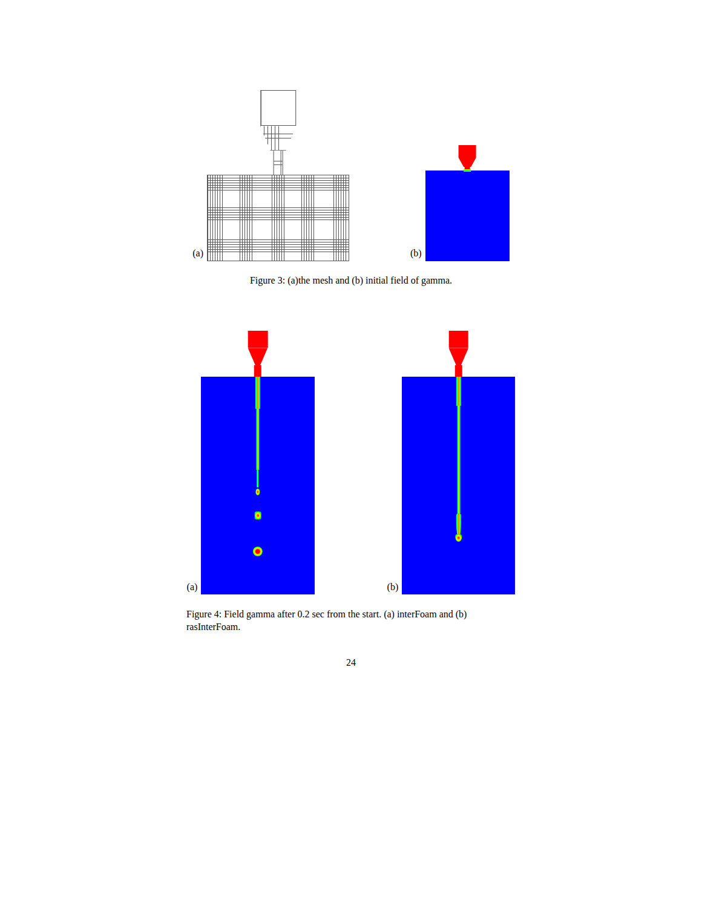(a)
(b)
Figure 3: (a)the mesh and (b) initial field of gamma.
(a)
(b)
Figure 4: Field gamma after 0.2 sec from the start. (a) interFoam and (b) rasInterFoam.
24